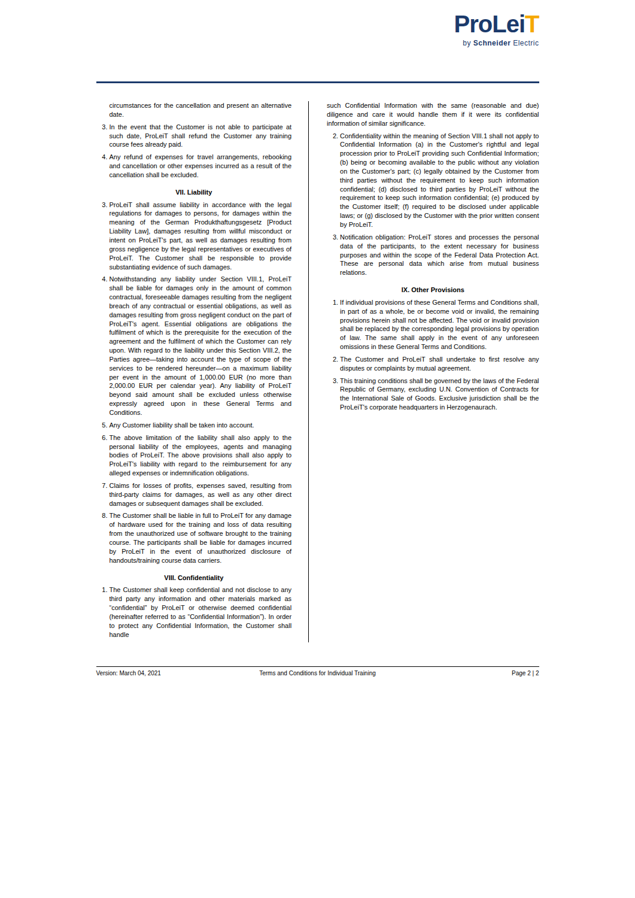ProLeiT
by Schneider Electric
circumstances for the cancellation and present an alternative date.
In the event that the Customer is not able to participate at such date, ProLeiT shall refund the Customer any training course fees already paid.
Any refund of expenses for travel arrangements, rebooking and cancellation or other expenses incurred as a result of the cancellation shall be excluded.
VII. Liability
ProLeiT shall assume liability in accordance with the legal regulations for damages to persons, for damages within the meaning of the German Produkthaftungsgesetz [Product Liability Law], damages resulting from willful misconduct or intent on ProLeiT's part, as well as damages resulting from gross negligence by the legal representatives or executives of ProLeiT. The Customer shall be responsible to provide substantiating evidence of such damages.
Notwithstanding any liability under Section VIII.1, ProLeiT shall be liable for damages only in the amount of common contractual, foreseeable damages resulting from the negligent breach of any contractual or essential obligations, as well as damages resulting from gross negligent conduct on the part of ProLeiT's agent. Essential obligations are obligations the fulfilment of which is the prerequisite for the execution of the agreement and the fulfilment of which the Customer can rely upon. With regard to the liability under this Section VIII.2, the Parties agree—taking into account the type of scope of the services to be rendered hereunder—on a maximum liability per event in the amount of 1,000.00 EUR (no more than 2,000.00 EUR per calendar year). Any liability of ProLeiT beyond said amount shall be excluded unless otherwise expressly agreed upon in these General Terms and Conditions.
Any Customer liability shall be taken into account.
The above limitation of the liability shall also apply to the personal liability of the employees, agents and managing bodies of ProLeiT. The above provisions shall also apply to ProLeiT's liability with regard to the reimbursement for any alleged expenses or indemnification obligations.
Claims for losses of profits, expenses saved, resulting from third-party claims for damages, as well as any other direct damages or subsequent damages shall be excluded.
The Customer shall be liable in full to ProLeiT for any damage of hardware used for the training and loss of data resulting from the unauthorized use of software brought to the training course. The participants shall be liable for damages incurred by ProLeiT in the event of unauthorized disclosure of handouts/training course data carriers.
VIII. Confidentiality
The Customer shall keep confidential and not disclose to any third party any information and other materials marked as “confidential” by ProLeiT or otherwise deemed confidential (hereinafter referred to as “Confidential Information”). In order to protect any Confidential Information, the Customer shall handle
such Confidential Information with the same (reasonable and due) diligence and care it would handle them if it were its confidential information of similar significance.
Confidentiality within the meaning of Section VIII.1 shall not apply to Confidential Information (a) in the Customer's rightful and legal procession prior to ProLeiT providing such Confidential Information; (b) being or becoming available to the public without any violation on the Customer's part; (c) legally obtained by the Customer from third parties without the requirement to keep such information confidential; (d) disclosed to third parties by ProLeiT without the requirement to keep such information confidential; (e) produced by the Customer itself; (f) required to be disclosed under applicable laws; or (g) disclosed by the Customer with the prior written consent by ProLeiT.
Notification obligation: ProLeiT stores and processes the personal data of the participants, to the extent necessary for business purposes and within the scope of the Federal Data Protection Act. These are personal data which arise from mutual business relations.
IX. Other Provisions
If individual provisions of these General Terms and Conditions shall, in part of as a whole, be or become void or invalid, the remaining provisions herein shall not be affected. The void or invalid provision shall be replaced by the corresponding legal provisions by operation of law. The same shall apply in the event of any unforeseen omissions in these General Terms and Conditions.
The Customer and ProLeiT shall undertake to first resolve any disputes or complaints by mutual agreement.
This training conditions shall be governed by the laws of the Federal Republic of Germany, excluding U.N. Convention of Contracts for the International Sale of Goods. Exclusive jurisdiction shall be the ProLeiT's corporate headquarters in Herzogenaurach.
Version: March 04, 2021
Terms and Conditions for Individual Training
Page 2 | 2